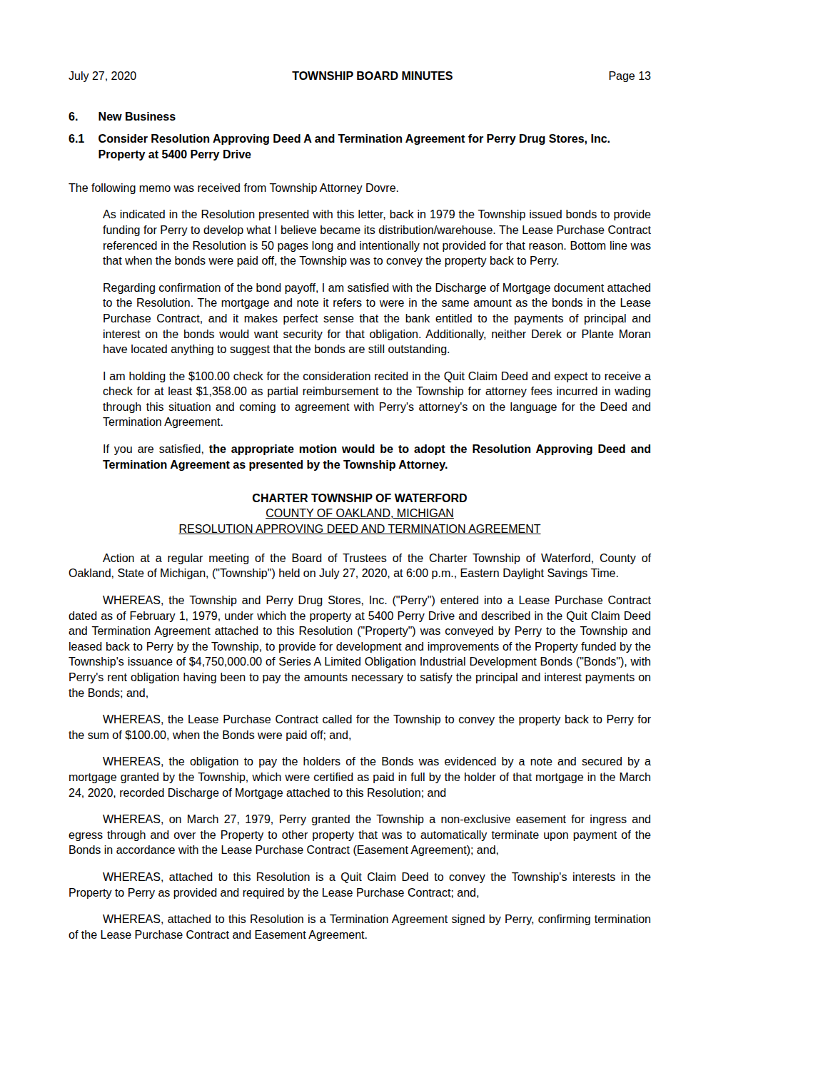July 27, 2020 TOWNSHIP BOARD MINUTES Page 13
6. New Business
6.1 Consider Resolution Approving Deed A and Termination Agreement for Perry Drug Stores, Inc. Property at 5400 Perry Drive
The following memo was received from Township Attorney Dovre.
As indicated in the Resolution presented with this letter, back in 1979 the Township issued bonds to provide funding for Perry to develop what I believe became its distribution/warehouse. The Lease Purchase Contract referenced in the Resolution is 50 pages long and intentionally not provided for that reason. Bottom line was that when the bonds were paid off, the Township was to convey the property back to Perry.
Regarding confirmation of the bond payoff, I am satisfied with the Discharge of Mortgage document attached to the Resolution. The mortgage and note it refers to were in the same amount as the bonds in the Lease Purchase Contract, and it makes perfect sense that the bank entitled to the payments of principal and interest on the bonds would want security for that obligation. Additionally, neither Derek or Plante Moran have located anything to suggest that the bonds are still outstanding.
I am holding the $100.00 check for the consideration recited in the Quit Claim Deed and expect to receive a check for at least $1,358.00 as partial reimbursement to the Township for attorney fees incurred in wading through this situation and coming to agreement with Perry's attorney's on the language for the Deed and Termination Agreement.
If you are satisfied, the appropriate motion would be to adopt the Resolution Approving Deed and Termination Agreement as presented by the Township Attorney.
CHARTER TOWNSHIP OF WATERFORD
COUNTY OF OAKLAND, MICHIGAN
RESOLUTION APPROVING DEED AND TERMINATION AGREEMENT
Action at a regular meeting of the Board of Trustees of the Charter Township of Waterford, County of Oakland, State of Michigan, ("Township") held on July 27, 2020, at 6:00 p.m., Eastern Daylight Savings Time.
WHEREAS, the Township and Perry Drug Stores, Inc. ("Perry") entered into a Lease Purchase Contract dated as of February 1, 1979, under which the property at 5400 Perry Drive and described in the Quit Claim Deed and Termination Agreement attached to this Resolution ("Property") was conveyed by Perry to the Township and leased back to Perry by the Township, to provide for development and improvements of the Property funded by the Township's issuance of $4,750,000.00 of Series A Limited Obligation Industrial Development Bonds ("Bonds"), with Perry's rent obligation having been to pay the amounts necessary to satisfy the principal and interest payments on the Bonds; and,
WHEREAS, the Lease Purchase Contract called for the Township to convey the property back to Perry for the sum of $100.00, when the Bonds were paid off; and,
WHEREAS, the obligation to pay the holders of the Bonds was evidenced by a note and secured by a mortgage granted by the Township, which were certified as paid in full by the holder of that mortgage in the March 24, 2020, recorded Discharge of Mortgage attached to this Resolution; and
WHEREAS, on March 27, 1979, Perry granted the Township a non-exclusive easement for ingress and egress through and over the Property to other property that was to automatically terminate upon payment of the Bonds in accordance with the Lease Purchase Contract (Easement Agreement); and,
WHEREAS, attached to this Resolution is a Quit Claim Deed to convey the Township's interests in the Property to Perry as provided and required by the Lease Purchase Contract; and,
WHEREAS, attached to this Resolution is a Termination Agreement signed by Perry, confirming termination of the Lease Purchase Contract and Easement Agreement.